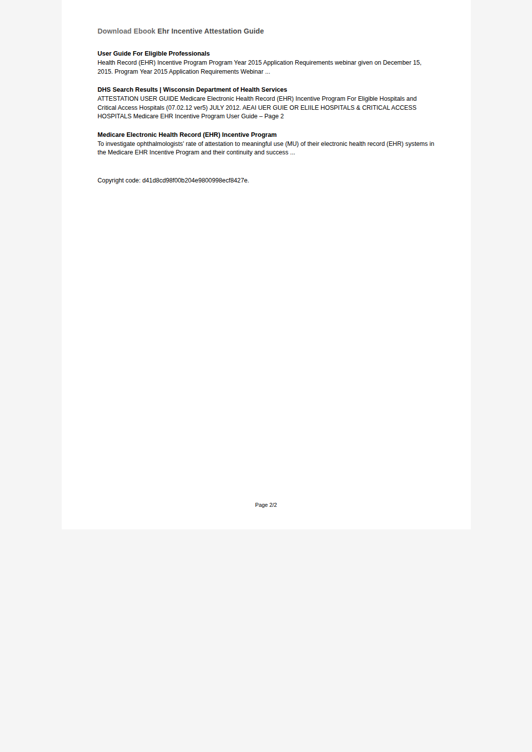Download Ebook Ehr Incentive Attestation Guide
User Guide For Eligible Professionals
Health Record (EHR) Incentive Program Program Year 2015 Application Requirements webinar given on December 15, 2015. Program Year 2015 Application Requirements Webinar ...
DHS Search Results | Wisconsin Department of Health Services
ATTESTATION USER GUIDE Medicare Electronic Health Record (EHR) Incentive Program For Eligible Hospitals and Critical Access Hospitals (07.02.12 ver5) JULY 2012. AEAI UER GUIE OR ELIILE HOSPITALS & CRITICAL ACCESS HOSPITALS Medicare EHR Incentive Program User Guide – Page 2
Medicare Electronic Health Record (EHR) Incentive Program
To investigate ophthalmologists' rate of attestation to meaningful use (MU) of their electronic health record (EHR) systems in the Medicare EHR Incentive Program and their continuity and success ...
Copyright code: d41d8cd98f00b204e9800998ecf8427e.
Page 2/2